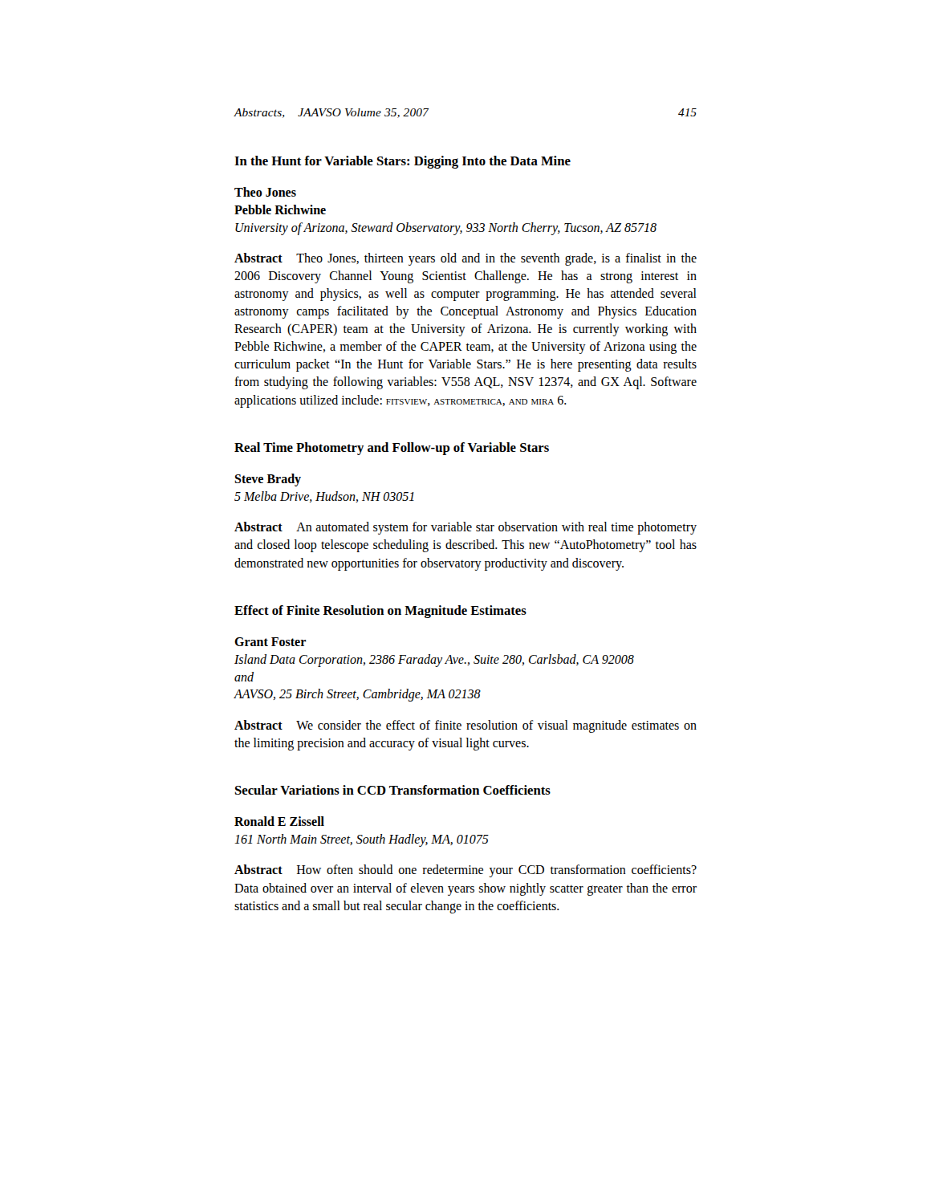Abstracts, JAAVSO Volume 35, 2007 415
In the Hunt for Variable Stars: Digging Into the Data Mine
Theo Jones
Pebble Richwine
University of Arizona, Steward Observatory, 933 North Cherry, Tucson, AZ 85718
Abstract Theo Jones, thirteen years old and in the seventh grade, is a finalist in the 2006 Discovery Channel Young Scientist Challenge. He has a strong interest in astronomy and physics, as well as computer programming. He has attended several astronomy camps facilitated by the Conceptual Astronomy and Physics Education Research (CAPER) team at the University of Arizona. He is currently working with Pebble Richwine, a member of the CAPER team, at the University of Arizona using the curriculum packet “In the Hunt for Variable Stars.” He is here presenting data results from studying the following variables: V558 AQL, NSV 12374, and GX Aql. Software applications utilized include: fitsview, astrometrica, and mira 6.
Real Time Photometry and Follow-up of Variable Stars
Steve Brady
5 Melba Drive, Hudson, NH 03051
Abstract An automated system for variable star observation with real time photometry and closed loop telescope scheduling is described. This new “AutoPhotometry” tool has demonstrated new opportunities for observatory productivity and discovery.
Effect of Finite Resolution on Magnitude Estimates
Grant Foster
Island Data Corporation, 2386 Faraday Ave., Suite 280, Carlsbad, CA 92008
and
AAVSO, 25 Birch Street, Cambridge, MA 02138
Abstract We consider the effect of finite resolution of visual magnitude estimates on the limiting precision and accuracy of visual light curves.
Secular Variations in CCD Transformation Coefficients
Ronald E Zissell
161 North Main Street, South Hadley, MA, 01075
Abstract How often should one redetermine your CCD transformation coefficients? Data obtained over an interval of eleven years show nightly scatter greater than the error statistics and a small but real secular change in the coefficients.